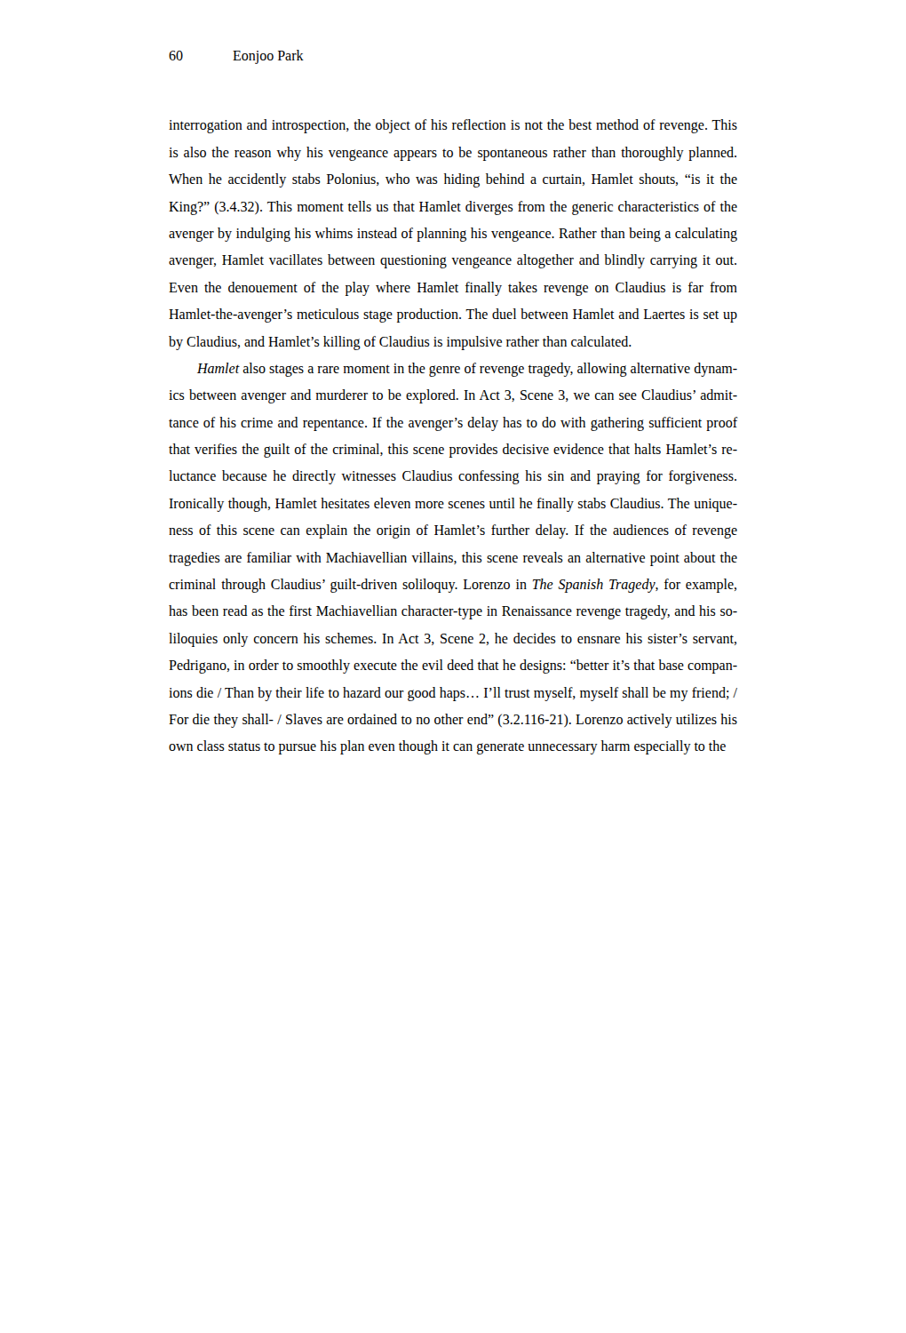60 Eonjoo Park
interrogation and introspection, the object of his reflection is not the best method of revenge. This is also the reason why his vengeance appears to be spontaneous rather than thoroughly planned. When he accidently stabs Polonius, who was hiding behind a curtain, Hamlet shouts, “is it the King?” (3.4.32). This moment tells us that Hamlet diverges from the generic characteristics of the avenger by indulging his whims instead of planning his vengeance. Rather than being a calculating avenger, Hamlet vacillates between questioning vengeance altogether and blindly carrying it out. Even the denouement of the play where Hamlet finally takes revenge on Claudius is far from Hamlet-the-avenger’s meticulous stage production. The duel between Hamlet and Laertes is set up by Claudius, and Hamlet’s killing of Claudius is impulsive rather than calculated.
Hamlet also stages a rare moment in the genre of revenge tragedy, allowing alternative dynamics between avenger and murderer to be explored. In Act 3, Scene 3, we can see Claudius’ admittance of his crime and repentance. If the avenger’s delay has to do with gathering sufficient proof that verifies the guilt of the criminal, this scene provides decisive evidence that halts Hamlet’s reluctance because he directly witnesses Claudius confessing his sin and praying for forgiveness. Ironically though, Hamlet hesitates eleven more scenes until he finally stabs Claudius. The uniqueness of this scene can explain the origin of Hamlet’s further delay. If the audiences of revenge tragedies are familiar with Machiavellian villains, this scene reveals an alternative point about the criminal through Claudius’ guilt-driven soliloquy. Lorenzo in The Spanish Tragedy, for example, has been read as the first Machiavellian character-type in Renaissance revenge tragedy, and his soliloquies only concern his schemes. In Act 3, Scene 2, he decides to ensnare his sister’s servant, Pedrigano, in order to smoothly execute the evil deed that he designs: “better it’s that base companions die / Than by their life to hazard our good haps… I’ll trust myself, myself shall be my friend; / For die they shall- / Slaves are ordained to no other end” (3.2.116-21). Lorenzo actively utilizes his own class status to pursue his plan even though it can generate unnecessary harm especially to the